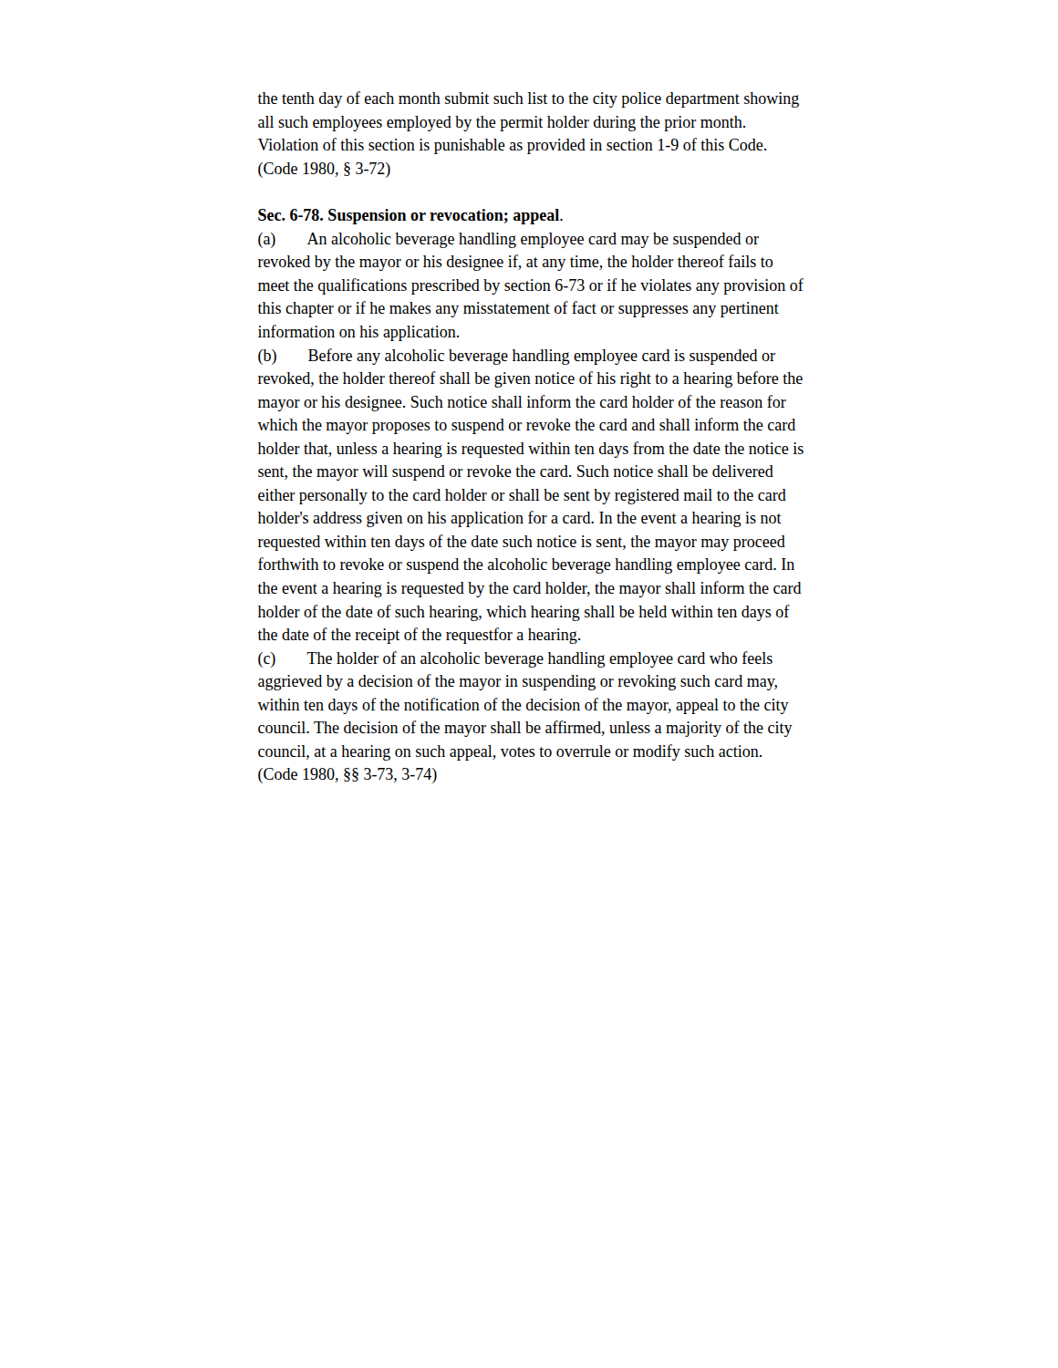the tenth day of each month submit such list to the city police department showing all such employees employed by the permit holder during the prior month. Violation of this section is punishable as provided in section 1-9 of this Code.
(Code 1980, § 3-72)
Sec. 6-78. Suspension or revocation; appeal.
(a) An alcoholic beverage handling employee card may be suspended or revoked by the mayor or his designee if, at any time, the holder thereof fails to meet the qualifications prescribed by section 6-73 or if he violates any provision of this chapter or if he makes any misstatement of fact or suppresses any pertinent information on his application.
(b) Before any alcoholic beverage handling employee card is suspended or revoked, the holder thereof shall be given notice of his right to a hearing before the mayor or his designee. Such notice shall inform the card holder of the reason for which the mayor proposes to suspend or revoke the card and shall inform the card holder that, unless a hearing is requested within ten days from the date the notice is sent, the mayor will suspend or revoke the card. Such notice shall be delivered either personally to the card holder or shall be sent by registered mail to the card holder's address given on his application for a card. In the event a hearing is not requested within ten days of the date such notice is sent, the mayor may proceed forthwith to revoke or suspend the alcoholic beverage handling employee card. In the event a hearing is requested by the card holder, the mayor shall inform the card holder of the date of such hearing, which hearing shall be held within ten days of the date of the receipt of the requestfor a hearing.
(c) The holder of an alcoholic beverage handling employee card who feels aggrieved by a decision of the mayor in suspending or revoking such card may, within ten days of the notification of the decision of the mayor, appeal to the city council. The decision of the mayor shall be affirmed, unless a majority of the city council, at a hearing on such appeal, votes to overrule or modify such action.
(Code 1980, §§ 3-73, 3-74)